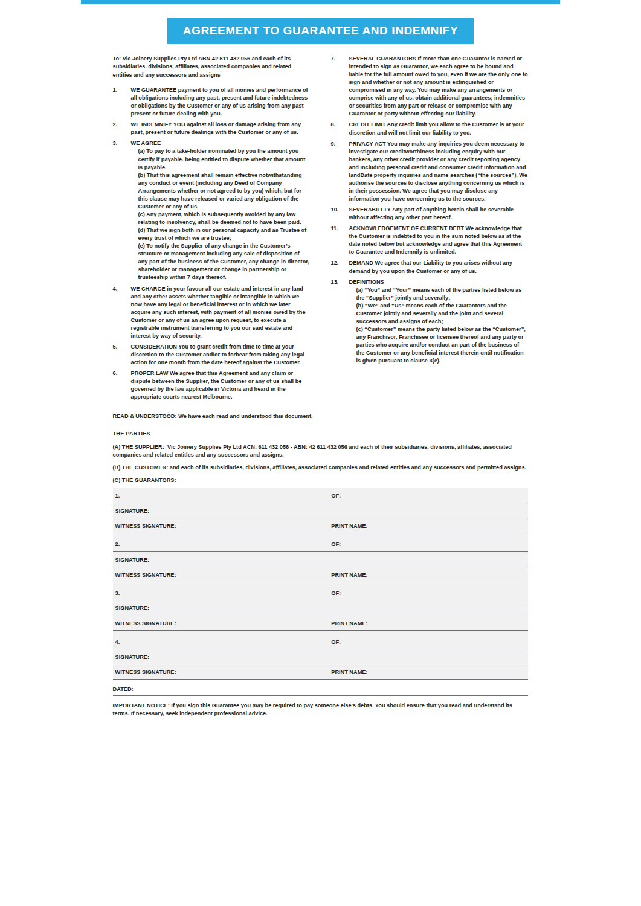Agreement to Guarantee and Indemnify
To: Vic Joinery Supplies Pty Ltd ABN 42 611 432 056 and each of its subsidiaries. divisions, affiliates, associated companies and related entities and any successors and assigns
We guarantee payment to you of all monies and performance of all obligations including any past, present and future indebtedness or obligations by the Customer or any of us arising from any past present or future dealing with you.
We indemnify you against all loss or damage arising from any past, present or future dealings with the Customer or any of us.
We agree (a) To pay to a take-holder nominated by you the amount you certify if payable. being entitled to dispute whether that amount is payable. (b) That this agreement shall remain effective notwithstanding any conduct or event (including any Deed of Company Arrangements whether or not agreed to by you) which, but for this clause may have released or varied any obligation of the Customer or any of us. (c) Any payment, which is subsequently avoided by any law relating to insolvency, shall be deemed not to have been paid. (d) That we sign both in our personal capacity and as Trustee of every trust of which we are trustee; (e) To notify the Supplier of any change in the Customer’s structure or management including any sale of disposition of any part of the business of the Customer, any change in director, shareholder or management or change in partnership or trusteeship within 7 days thereof.
We charge in your favour all our estate and interest in any land and any other assets whether tangible or intangible in which we now have any legal or beneficial interest or in which we later acquire any such interest, with payment of all monies owed by the Customer or any of us an agree upon request, to execute a registrable instrument transferring to you our said estate and interest by way of security.
Consideration You to grant credit from time to time at your discretion to the Customer and/or to forbear from taking any legal action for one month from the date hereof against the Customer.
Proper Law We agree that this Agreement and any claim or dispute between the Supplier, the Customer or any of us shall be governed by the law applicable in Victoria and heard in the appropriate courts nearest Melbourne.
Several Guarantors If more than one Guarantor is named or intended to sign as Guarantor, we each agree to be bound and liable for the full amount owed to you, even If we are the only one to sign and whether or not any amount is extinguished or compromised in any way. You may make any arrangements or comprise with any of us, obtain additional guarantees; indemnities or securities from any part or release or compromise with any Guarantor or party without effecting our liability.
Credit Limit Any credit limit you allow to the Customer is at your discretion and will not limit our liability to you.
Privacy Act You may make any inquiries you deem necessary to investigate our creditworthiness including enquiry with our bankers, any other credit provider or any credit reporting agency and including personal credit and consumer credit information and landDate property inquiries and name searches (“the sources”). We authorise the sources to disclose anything concerning us which is in their possession. We agree that you may disclose any information you have concerning us to the sources.
Severabillty Any part of anything herein shall be severable without affecting any other part hereof.
Acknowledgement of Current Debt We acknowledge that the Customer is indebted to you in the sum noted below as at the date noted below but acknowledge and agree that this Agreement to Guarantee and Indemnify is unlimited.
Demand We agree that our Liability to you arises without any demand by you upon the Customer or any of us.
Definitions (a) “You” and “Your” means each of the parties listed below as the “Supplier” jointly and severally; (b) “We” and “Us” means each of the Guarantors and the Customer jointly and severally and the joint and several successors and assigns of each; (c) “Customer” means the party listed below as the “Customer”, any Franchisor, Franchisee or licensee thereof and any party or parties who acquire and/or conduct an part of the business of the Customer or any beneficial interest therein until notification is given pursuant to clause 3(e).
Read & Understood: We have each read and understood this document.
The Parties
(A) THE SUPPLIER: Vic Joinery Supplies Ply Ltd ACN: 611 432 056 - ABN: 42 611 432 056 and each of their subsidiaries, divisions, affiliates, associated companies and related entitles and any successors and assigns,
(B) THE CUSTOMER: and each of ifs subsidiaries, divisions, affiliates, associated companies and related entities and any successors and permitted assigns.
(C) THE GUARANTORS:
| 1. | OF: |
| SIGNATURE: |
| WITNESS SIGNATURE: | PRINT NAME: |
| 2. | OF: |
| SIGNATURE: |
| WITNESS SIGNATURE: | PRINT NAME: |
| 3. | OF: |
| SIGNATURE: |
| WITNESS SIGNATURE: | PRINT NAME: |
| 4. | OF: |
| SIGNATURE: |
| WITNESS SIGNATURE: | PRINT NAME: |
DATED:
Important Notice: If you sign this Guarantee you may be required to pay someone else’s debts. You should ensure that you read and understand its terms. If necessary, seek independent professional advice.